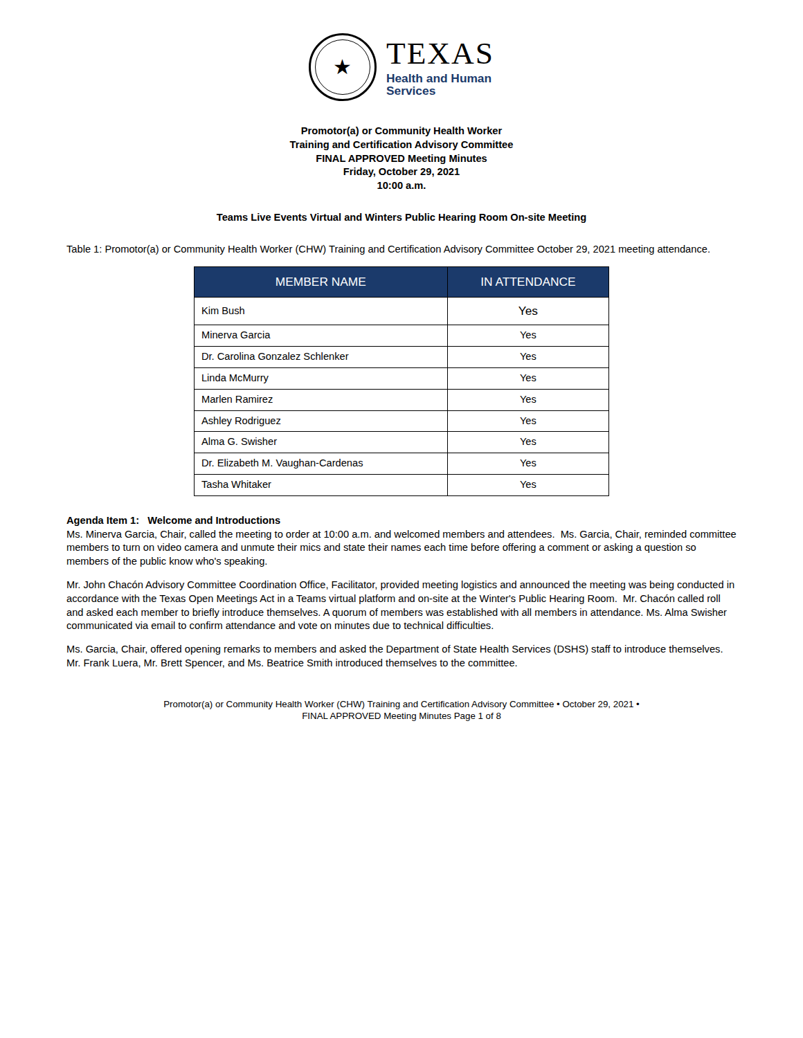★
TEXAS
Health and Human Services
Promotor(a) or Community Health Worker
Training and Certification Advisory Committee
FINAL APPROVED Meeting Minutes
Friday, October 29, 2021
10:00 a.m.
Teams Live Events Virtual and Winters Public Hearing Room On-site Meeting
Table 1: Promotor(a) or Community Health Worker (CHW) Training and Certification Advisory Committee October 29, 2021 meeting attendance.
| MEMBER NAME | IN ATTENDANCE |
| --- | --- |
| Kim Bush | Yes |
| Minerva Garcia | Yes |
| Dr. Carolina Gonzalez Schlenker | Yes |
| Linda McMurry | Yes |
| Marlen Ramirez | Yes |
| Ashley Rodriguez | Yes |
| Alma G. Swisher | Yes |
| Dr. Elizabeth M. Vaughan-Cardenas | Yes |
| Tasha Whitaker | Yes |
Agenda Item 1: Welcome and Introductions
Ms. Minerva Garcia, Chair, called the meeting to order at 10:00 a.m. and welcomed members and attendees. Ms. Garcia, Chair, reminded committee members to turn on video camera and unmute their mics and state their names each time before offering a comment or asking a question so members of the public know who's speaking.
Mr. John Chacón Advisory Committee Coordination Office, Facilitator, provided meeting logistics and announced the meeting was being conducted in accordance with the Texas Open Meetings Act in a Teams virtual platform and on-site at the Winter's Public Hearing Room. Mr. Chacón called roll and asked each member to briefly introduce themselves. A quorum of members was established with all members in attendance. Ms. Alma Swisher communicated via email to confirm attendance and vote on minutes due to technical difficulties.
Ms. Garcia, Chair, offered opening remarks to members and asked the Department of State Health Services (DSHS) staff to introduce themselves. Mr. Frank Luera, Mr. Brett Spencer, and Ms. Beatrice Smith introduced themselves to the committee.
Promotor(a) or Community Health Worker (CHW) Training and Certification Advisory Committee • October 29, 2021 •
FINAL APPROVED Meeting Minutes Page 1 of 8